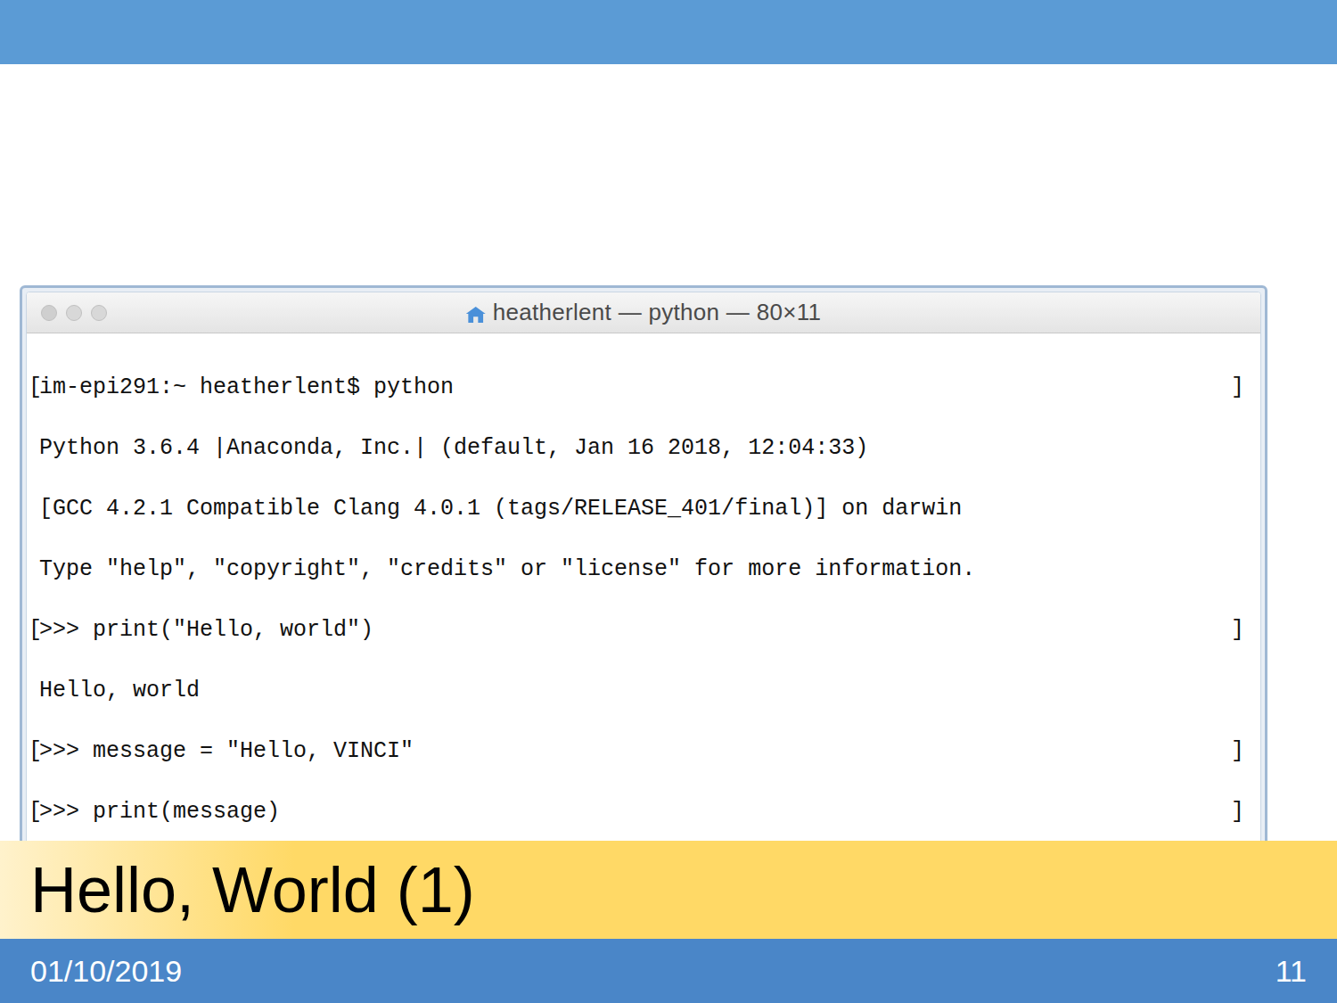heatherlent — python — 80×11
im-epi291:~ heatherlent$ python
Python 3.6.4 |Anaconda, Inc.| (default, Jan 16 2018, 12:04:33)
[GCC 4.2.1 Compatible Clang 4.0.1 (tags/RELEASE_401/final)] on darwin
Type "help", "copyright", "credits" or "license" for more information.
>>> print("Hello, world")
Hello, world
>>> message = "Hello, VINCI"
>>> print(message)
Hello, VINCI
>>>
Hello, World (1)
01/10/2019 11